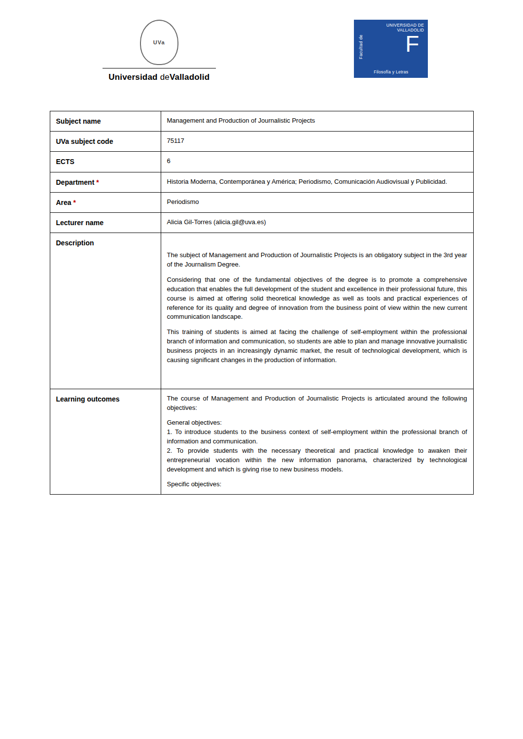UVa
Universidad de Valladolid
UNIVERSIDAD DE
VALLADOLID
Facultad de
F
Filosofía y Letras
| Subject name | Management and Production of Journalistic Projects |
| UVa subject code | 75117 |
| ECTS | 6 |
| Department * | Historia Moderna, Contemporánea y América; Periodismo, Comunicación Audiovisual y Publicidad. |
| Area * | Periodismo |
| Lecturer name | Alicia Gil-Torres (alicia.gil@uva.es) |
| Description | The subject of Management and Production of Journalistic Projects is an obligatory subject in the 3rd year of the Journalism Degree. Considering that one of the fundamental objectives of the degree is to promote a comprehensive education that enables the full development of the student and excellence in their professional future, this course is aimed at offering solid theoretical knowledge as well as tools and practical experiences of reference for its quality and degree of innovation from the business point of view within the new current communication landscape. This training of students is aimed at facing the challenge of self-employment within the professional branch of information and communication, so students are able to plan and manage innovative journalistic business projects in an increasingly dynamic market, the result of technological development, which is causing significant changes in the production of information. |
| Learning outcomes | The course of Management and Production of Journalistic Projects is articulated around the following objectives: General objectives: 1. To introduce students to the business context of self-employment within the professional branch of information and communication. 2. To provide students with the necessary theoretical and practical knowledge to awaken their entrepreneurial vocation within the new information panorama, characterized by technological development and which is giving rise to new business models. Specific objectives: |